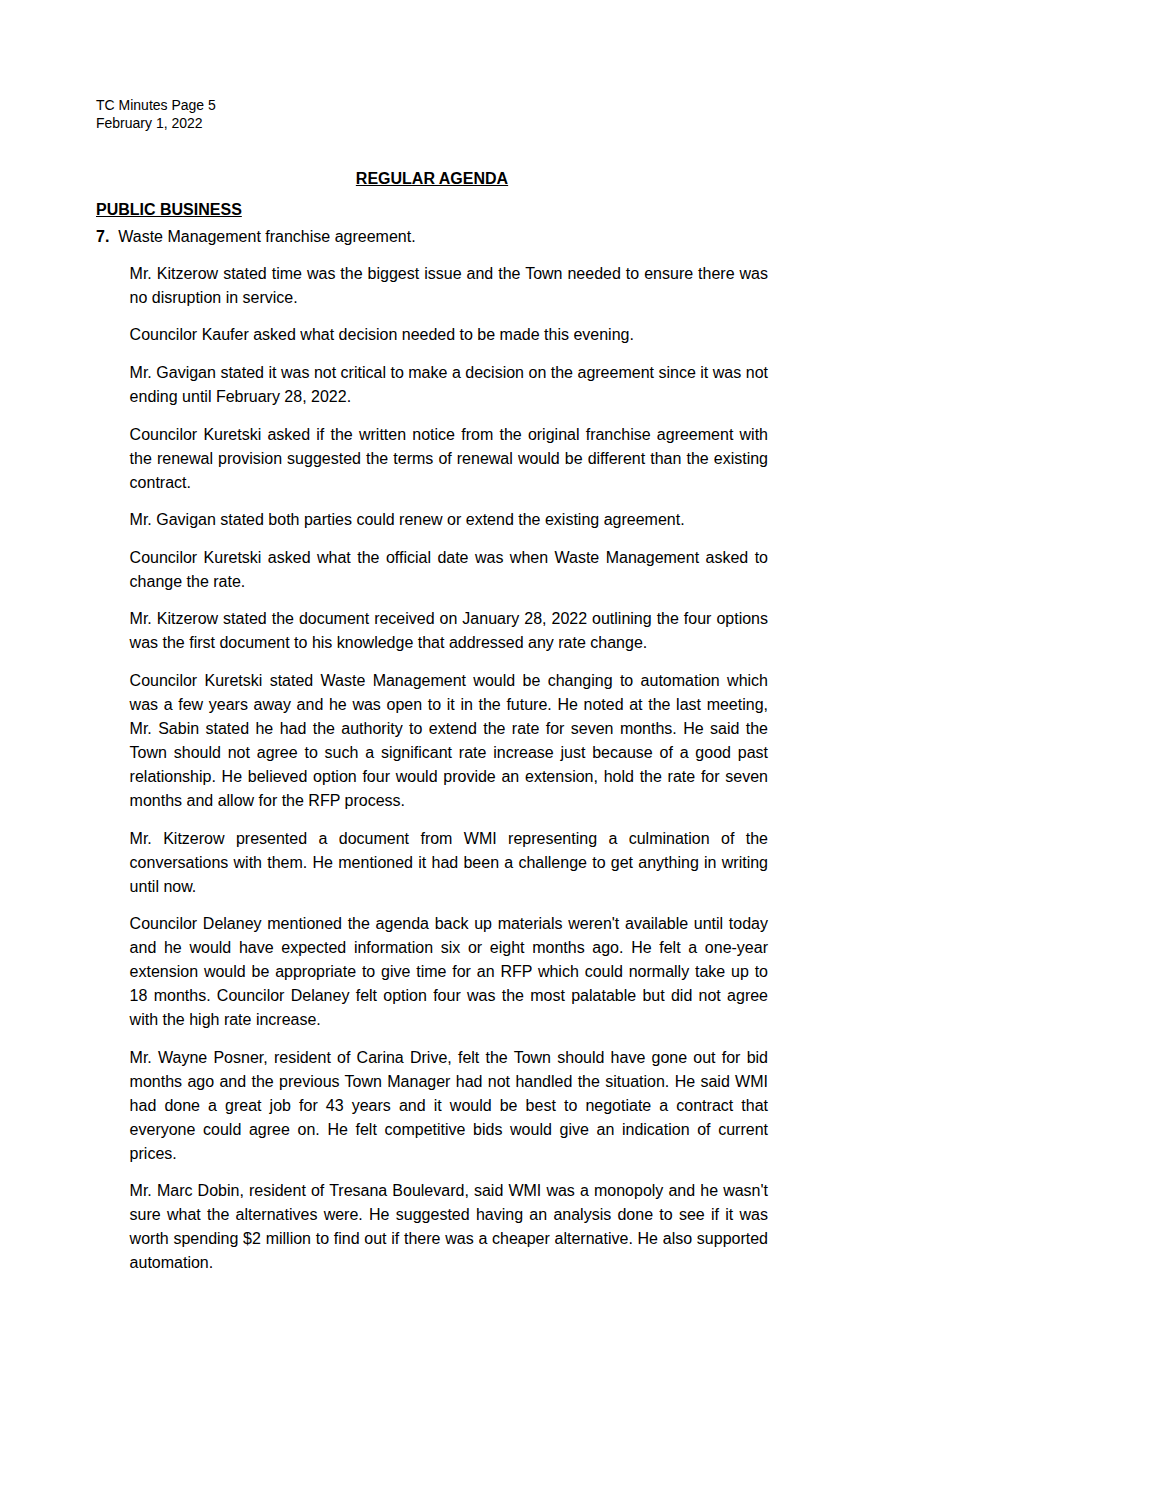TC Minutes Page 5
February 1, 2022
REGULAR AGENDA
PUBLIC BUSINESS
7. Waste Management franchise agreement.
Mr. Kitzerow stated time was the biggest issue and the Town needed to ensure there was no disruption in service.
Councilor Kaufer asked what decision needed to be made this evening.
Mr. Gavigan stated it was not critical to make a decision on the agreement since it was not ending until February 28, 2022.
Councilor Kuretski asked if the written notice from the original franchise agreement with the renewal provision suggested the terms of renewal would be different than the existing contract.
Mr. Gavigan stated both parties could renew or extend the existing agreement.
Councilor Kuretski asked what the official date was when Waste Management asked to change the rate.
Mr. Kitzerow stated the document received on January 28, 2022 outlining the four options was the first document to his knowledge that addressed any rate change.
Councilor Kuretski stated Waste Management would be changing to automation which was a few years away and he was open to it in the future. He noted at the last meeting, Mr. Sabin stated he had the authority to extend the rate for seven months. He said the Town should not agree to such a significant rate increase just because of a good past relationship. He believed option four would provide an extension, hold the rate for seven months and allow for the RFP process.
Mr. Kitzerow presented a document from WMI representing a culmination of the conversations with them. He mentioned it had been a challenge to get anything in writing until now.
Councilor Delaney mentioned the agenda back up materials weren't available until today and he would have expected information six or eight months ago. He felt a one-year extension would be appropriate to give time for an RFP which could normally take up to 18 months. Councilor Delaney felt option four was the most palatable but did not agree with the high rate increase.
Mr. Wayne Posner, resident of Carina Drive, felt the Town should have gone out for bid months ago and the previous Town Manager had not handled the situation. He said WMI had done a great job for 43 years and it would be best to negotiate a contract that everyone could agree on. He felt competitive bids would give an indication of current prices.
Mr. Marc Dobin, resident of Tresana Boulevard, said WMI was a monopoly and he wasn't sure what the alternatives were. He suggested having an analysis done to see if it was worth spending $2 million to find out if there was a cheaper alternative. He also supported automation.